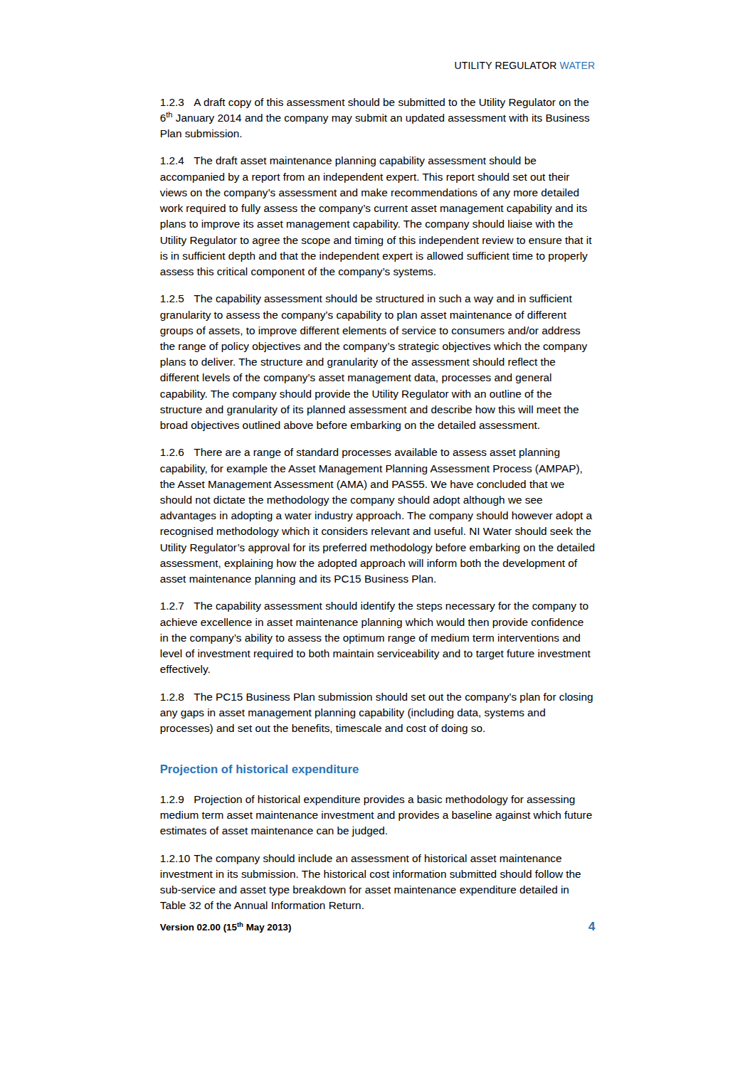UTILITY REGULATOR WATER
1.2.3 A draft copy of this assessment should be submitted to the Utility Regulator on the 6th January 2014 and the company may submit an updated assessment with its Business Plan submission.
1.2.4 The draft asset maintenance planning capability assessment should be accompanied by a report from an independent expert. This report should set out their views on the company’s assessment and make recommendations of any more detailed work required to fully assess the company’s current asset management capability and its plans to improve its asset management capability. The company should liaise with the Utility Regulator to agree the scope and timing of this independent review to ensure that it is in sufficient depth and that the independent expert is allowed sufficient time to properly assess this critical component of the company’s systems.
1.2.5 The capability assessment should be structured in such a way and in sufficient granularity to assess the company’s capability to plan asset maintenance of different groups of assets, to improve different elements of service to consumers and/or address the range of policy objectives and the company’s strategic objectives which the company plans to deliver. The structure and granularity of the assessment should reflect the different levels of the company’s asset management data, processes and general capability. The company should provide the Utility Regulator with an outline of the structure and granularity of its planned assessment and describe how this will meet the broad objectives outlined above before embarking on the detailed assessment.
1.2.6 There are a range of standard processes available to assess asset planning capability, for example the Asset Management Planning Assessment Process (AMPAP), the Asset Management Assessment (AMA) and PAS55. We have concluded that we should not dictate the methodology the company should adopt although we see advantages in adopting a water industry approach. The company should however adopt a recognised methodology which it considers relevant and useful. NI Water should seek the Utility Regulator’s approval for its preferred methodology before embarking on the detailed assessment, explaining how the adopted approach will inform both the development of asset maintenance planning and its PC15 Business Plan.
1.2.7 The capability assessment should identify the steps necessary for the company to achieve excellence in asset maintenance planning which would then provide confidence in the company’s ability to assess the optimum range of medium term interventions and level of investment required to both maintain serviceability and to target future investment effectively.
1.2.8 The PC15 Business Plan submission should set out the company’s plan for closing any gaps in asset management planning capability (including data, systems and processes) and set out the benefits, timescale and cost of doing so.
Projection of historical expenditure
1.2.9 Projection of historical expenditure provides a basic methodology for assessing medium term asset maintenance investment and provides a baseline against which future estimates of asset maintenance can be judged.
1.2.10 The company should include an assessment of historical asset maintenance investment in its submission. The historical cost information submitted should follow the sub-service and asset type breakdown for asset maintenance expenditure detailed in Table 32 of the Annual Information Return.
Version 02.00 (15th May 2013) 4